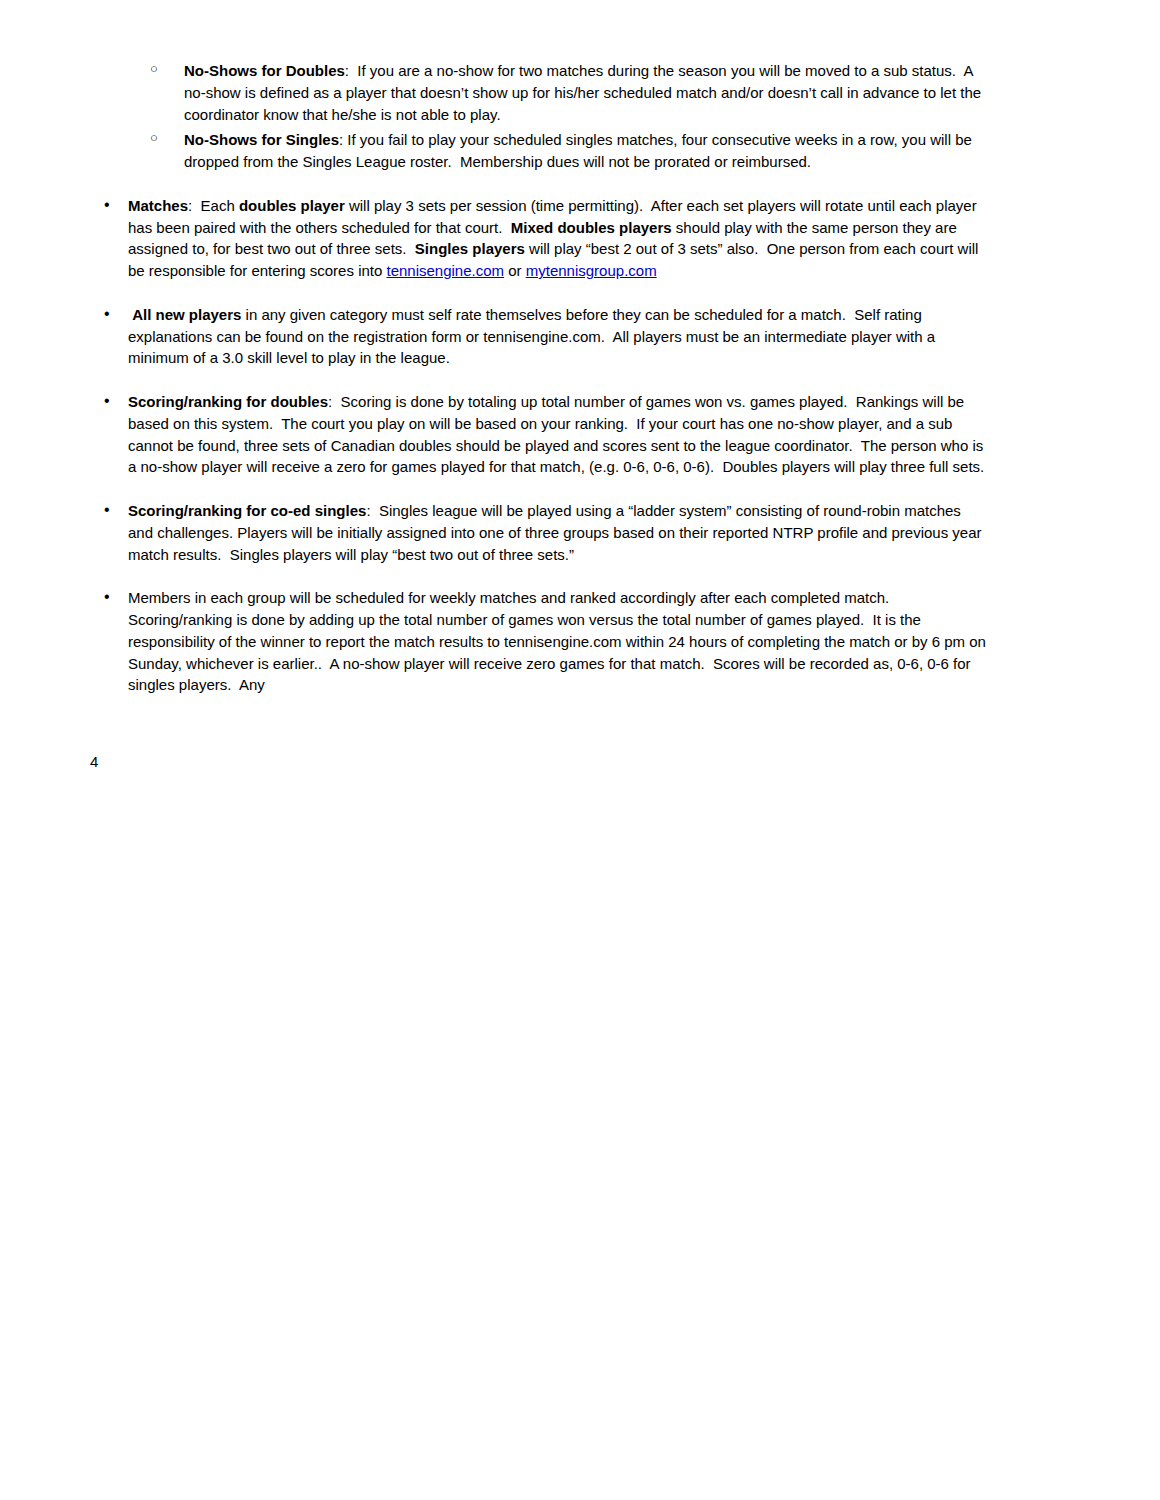No-Shows for Doubles: If you are a no-show for two matches during the season you will be moved to a sub status. A no-show is defined as a player that doesn’t show up for his/her scheduled match and/or doesn’t call in advance to let the coordinator know that he/she is not able to play.
No-Shows for Singles: If you fail to play your scheduled singles matches, four consecutive weeks in a row, you will be dropped from the Singles League roster. Membership dues will not be prorated or reimbursed.
Matches: Each doubles player will play 3 sets per session (time permitting). After each set players will rotate until each player has been paired with the others scheduled for that court. Mixed doubles players should play with the same person they are assigned to, for best two out of three sets. Singles players will play “best 2 out of 3 sets” also. One person from each court will be responsible for entering scores into tennisengine.com or mytennisgroup.com
All new players in any given category must self rate themselves before they can be scheduled for a match. Self rating explanations can be found on the registration form or tennisengine.com. All players must be an intermediate player with a minimum of a 3.0 skill level to play in the league.
Scoring/ranking for doubles: Scoring is done by totaling up total number of games won vs. games played. Rankings will be based on this system. The court you play on will be based on your ranking. If your court has one no-show player, and a sub cannot be found, three sets of Canadian doubles should be played and scores sent to the league coordinator. The person who is a no-show player will receive a zero for games played for that match, (e.g. 0-6, 0-6, 0-6). Doubles players will play three full sets.
Scoring/ranking for co-ed singles: Singles league will be played using a “ladder system” consisting of round-robin matches and challenges. Players will be initially assigned into one of three groups based on their reported NTRP profile and previous year match results. Singles players will play “best two out of three sets.”
Members in each group will be scheduled for weekly matches and ranked accordingly after each completed match. Scoring/ranking is done by adding up the total number of games won versus the total number of games played. It is the responsibility of the winner to report the match results to tennisengine.com within 24 hours of completing the match or by 6 pm on Sunday, whichever is earlier.. A no-show player will receive zero games for that match. Scores will be recorded as, 0-6, 0-6 for singles players. Any
4